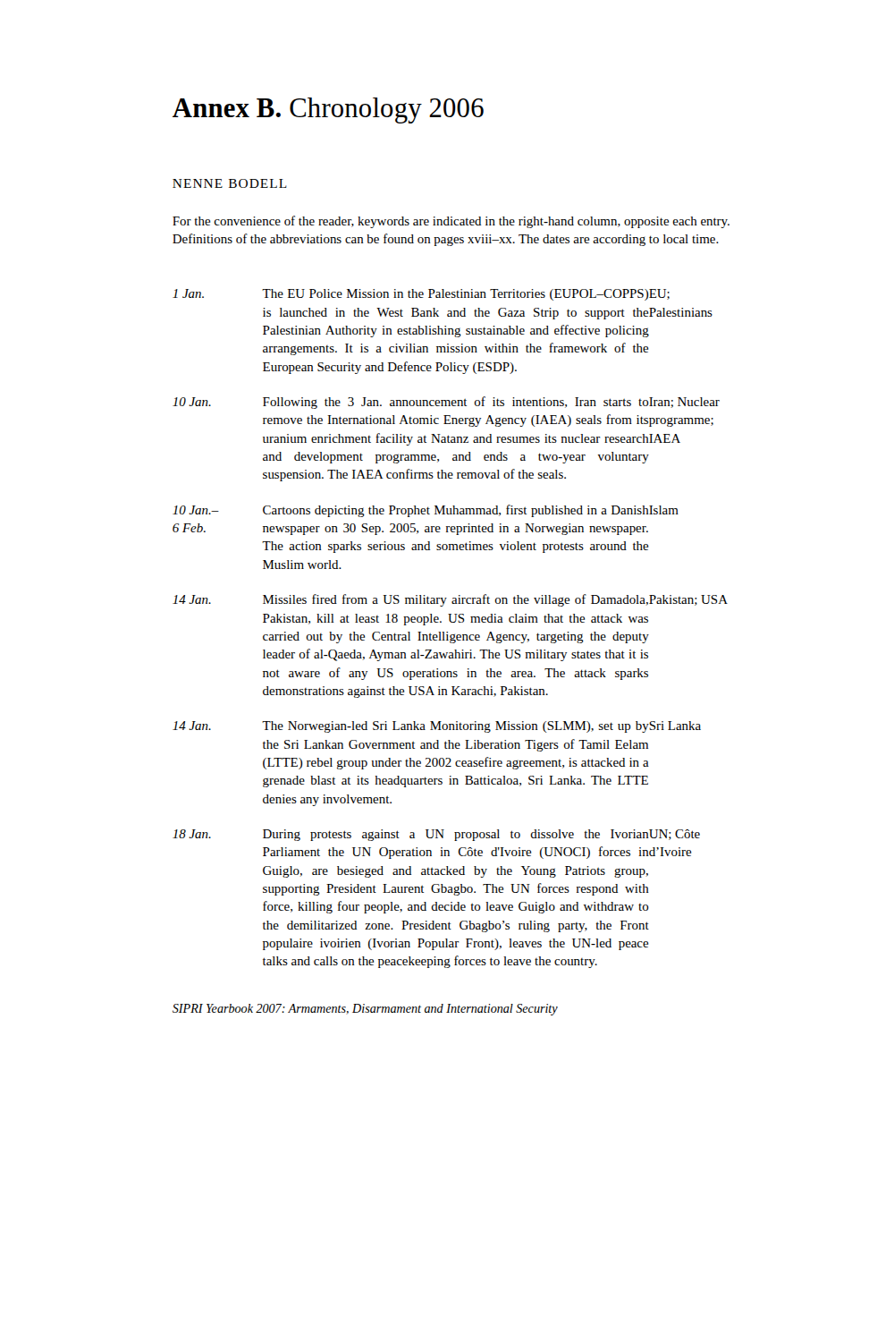Annex B. Chronology 2006
NENNE BODELL
For the convenience of the reader, keywords are indicated in the right-hand column, opposite each entry. Definitions of the abbreviations can be found on pages xviii–xx. The dates are according to local time.
| 1 Jan. | The EU Police Mission in the Palestinian Territories (EUPOL–COPPS) is launched in the West Bank and the Gaza Strip to support the Palestinian Authority in establishing sustainable and effective policing arrangements. It is a civilian mission within the framework of the European Security and Defence Policy (ESDP). | EU; Palestinians |
| 10 Jan. | Following the 3 Jan. announcement of its intentions, Iran starts to remove the International Atomic Energy Agency (IAEA) seals from its uranium enrichment facility at Natanz and resumes its nuclear research and development programme, and ends a two-year voluntary suspension. The IAEA confirms the removal of the seals. | Iran; Nuclear programme; IAEA |
| 10 Jan.– 6 Feb. | Cartoons depicting the Prophet Muhammad, first published in a Danish newspaper on 30 Sep. 2005, are reprinted in a Norwegian newspaper. The action sparks serious and sometimes violent protests around the Muslim world. | Islam |
| 14 Jan. | Missiles fired from a US military aircraft on the village of Damadola, Pakistan, kill at least 18 people. US media claim that the attack was carried out by the Central Intelligence Agency, targeting the deputy leader of al-Qaeda, Ayman al-Zawahiri. The US military states that it is not aware of any US operations in the area. The attack sparks demonstrations against the USA in Karachi, Pakistan. | Pakistan; USA |
| 14 Jan. | The Norwegian-led Sri Lanka Monitoring Mission (SLMM), set up by the Sri Lankan Government and the Liberation Tigers of Tamil Eelam (LTTE) rebel group under the 2002 ceasefire agreement, is attacked in a grenade blast at its headquarters in Batticaloa, Sri Lanka. The LTTE denies any involvement. | Sri Lanka |
| 18 Jan. | During protests against a UN proposal to dissolve the Ivorian Parliament the UN Operation in Côte d'Ivoire (UNOCI) forces in Guiglo, are besieged and attacked by the Young Patriots group, supporting President Laurent Gbagbo. The UN forces respond with force, killing four people, and decide to leave Guiglo and withdraw to the demilitarized zone. President Gbagbo’s ruling party, the Front populaire ivoirien (Ivorian Popular Front), leaves the UN-led peace talks and calls on the peacekeeping forces to leave the country. | UN; Côte d’Ivoire |
SIPRI Yearbook 2007: Armaments, Disarmament and International Security